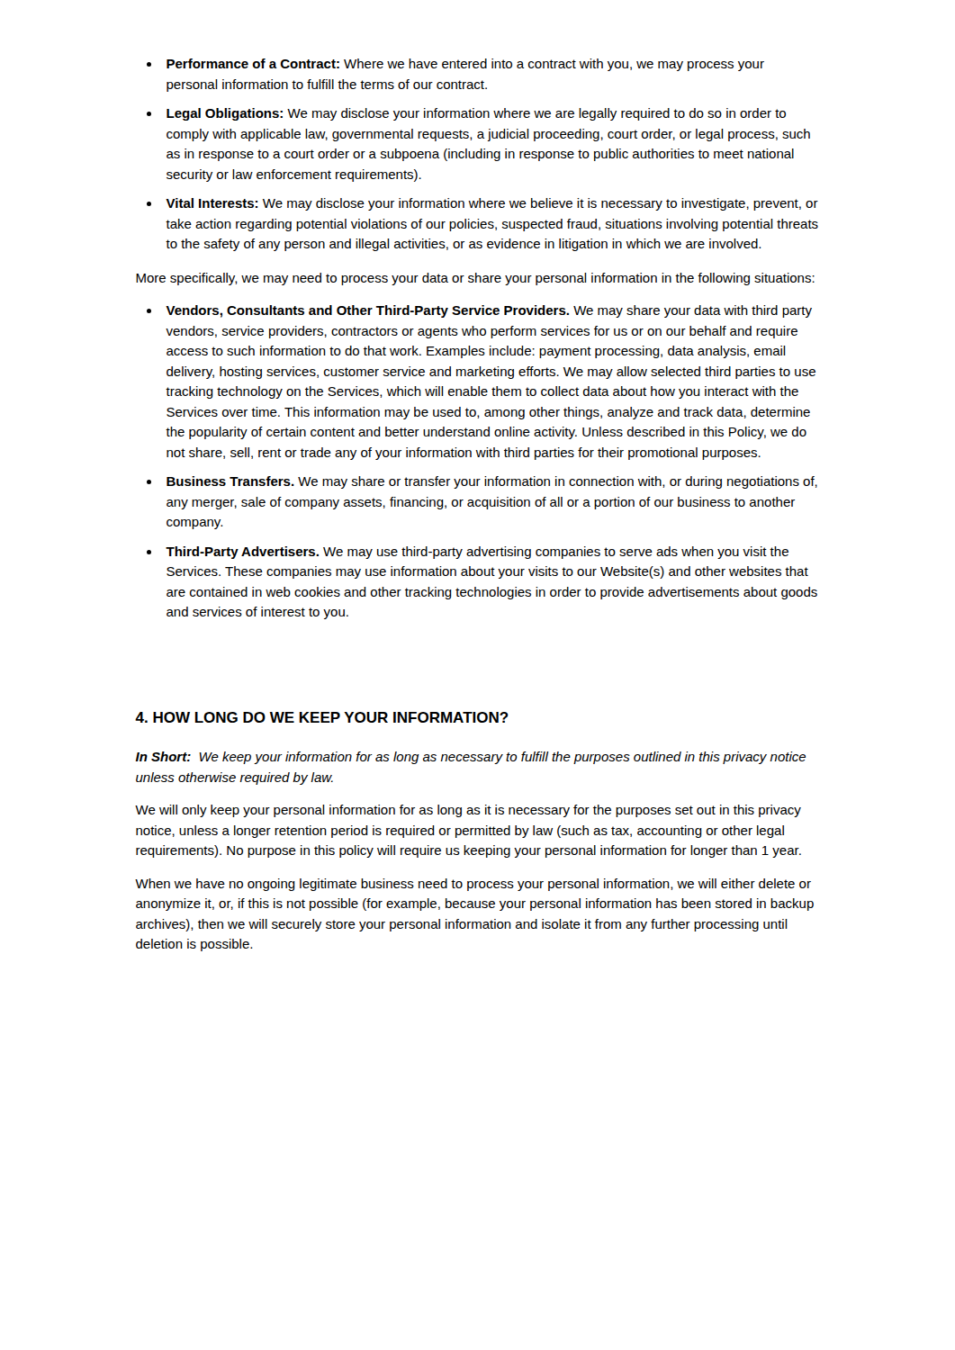Performance of a Contract: Where we have entered into a contract with you, we may process your personal information to fulfill the terms of our contract.
Legal Obligations: We may disclose your information where we are legally required to do so in order to comply with applicable law, governmental requests, a judicial proceeding, court order, or legal process, such as in response to a court order or a subpoena (including in response to public authorities to meet national security or law enforcement requirements).
Vital Interests: We may disclose your information where we believe it is necessary to investigate, prevent, or take action regarding potential violations of our policies, suspected fraud, situations involving potential threats to the safety of any person and illegal activities, or as evidence in litigation in which we are involved.
More specifically, we may need to process your data or share your personal information in the following situations:
Vendors, Consultants and Other Third-Party Service Providers. We may share your data with third party vendors, service providers, contractors or agents who perform services for us or on our behalf and require access to such information to do that work. Examples include: payment processing, data analysis, email delivery, hosting services, customer service and marketing efforts. We may allow selected third parties to use tracking technology on the Services, which will enable them to collect data about how you interact with the Services over time. This information may be used to, among other things, analyze and track data, determine the popularity of certain content and better understand online activity. Unless described in this Policy, we do not share, sell, rent or trade any of your information with third parties for their promotional purposes.
Business Transfers. We may share or transfer your information in connection with, or during negotiations of, any merger, sale of company assets, financing, or acquisition of all or a portion of our business to another company.
Third-Party Advertisers. We may use third-party advertising companies to serve ads when you visit the Services. These companies may use information about your visits to our Website(s) and other websites that are contained in web cookies and other tracking technologies in order to provide advertisements about goods and services of interest to you.
4. HOW LONG DO WE KEEP YOUR INFORMATION?
In Short: We keep your information for as long as necessary to fulfill the purposes outlined in this privacy notice unless otherwise required by law.
We will only keep your personal information for as long as it is necessary for the purposes set out in this privacy notice, unless a longer retention period is required or permitted by law (such as tax, accounting or other legal requirements). No purpose in this policy will require us keeping your personal information for longer than 1 year.
When we have no ongoing legitimate business need to process your personal information, we will either delete or anonymize it, or, if this is not possible (for example, because your personal information has been stored in backup archives), then we will securely store your personal information and isolate it from any further processing until deletion is possible.